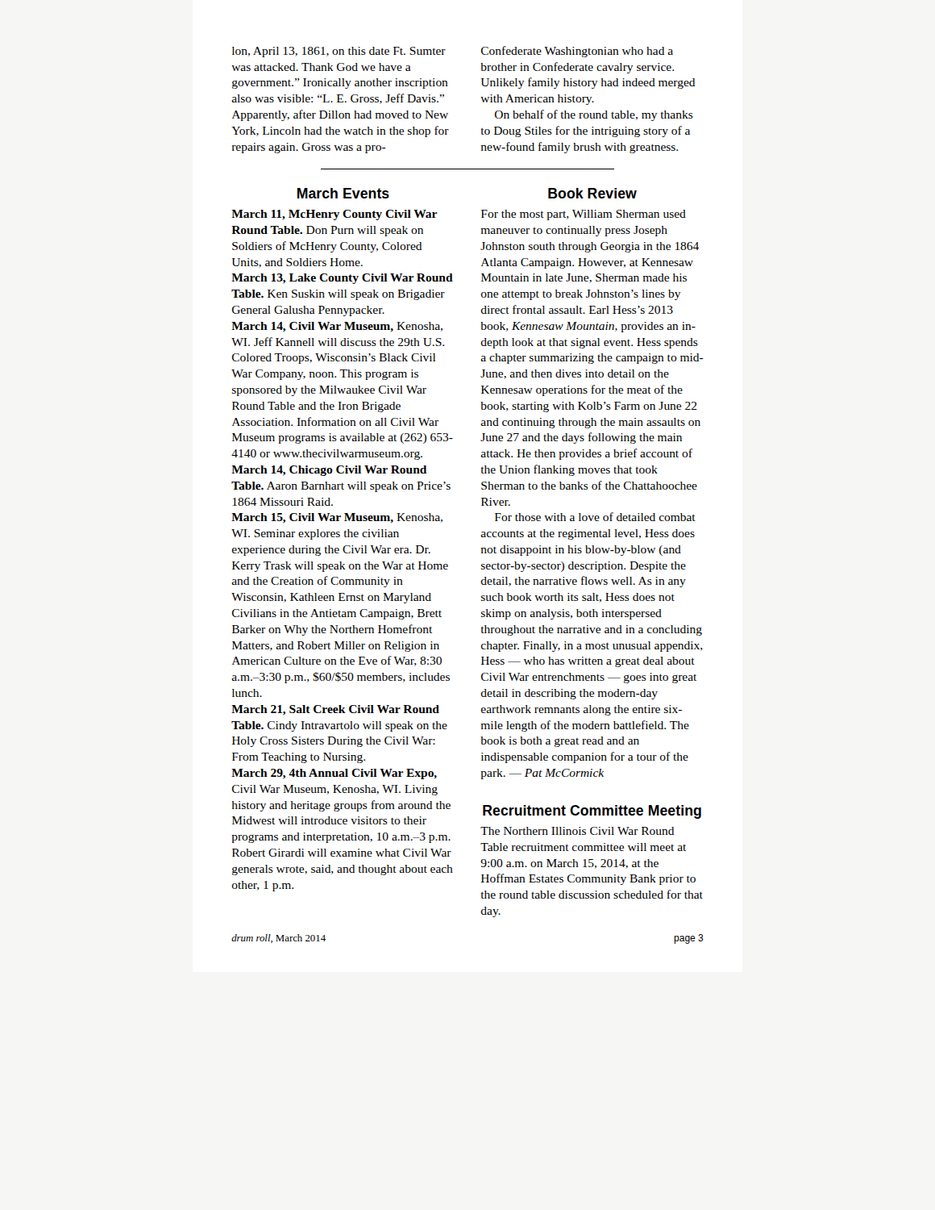lon, April 13, 1861, on this date Ft. Sumter was attacked. Thank God we have a government.” Ironically another inscription also was visible: “L. E. Gross, Jeff Davis.” Apparently, after Dillon had moved to New York, Lincoln had the watch in the shop for repairs again. Gross was a pro-
Confederate Washingtonian who had a brother in Confederate cavalry service. Unlikely family history had indeed merged with American history.
On behalf of the round table, my thanks to Doug Stiles for the intriguing story of a new-found family brush with greatness.
March Events
March 11, McHenry County Civil War Round Table. Don Purn will speak on Soldiers of McHenry County, Colored Units, and Soldiers Home.
March 13, Lake County Civil War Round Table. Ken Suskin will speak on Brigadier General Galusha Pennypacker.
March 14, Civil War Museum, Kenosha, WI. Jeff Kannell will discuss the 29th U.S. Colored Troops, Wisconsin’s Black Civil War Company, noon. This program is sponsored by the Milwaukee Civil War Round Table and the Iron Brigade Association. Information on all Civil War Museum programs is available at (262) 653-4140 or www.thecivilwarmuseum.org.
March 14, Chicago Civil War Round Table. Aaron Barnhart will speak on Price’s 1864 Missouri Raid.
March 15, Civil War Museum, Kenosha, WI. Seminar explores the civilian experience during the Civil War era. Dr. Kerry Trask will speak on the War at Home and the Creation of Community in Wisconsin, Kathleen Ernst on Maryland Civilians in the Antietam Campaign, Brett Barker on Why the Northern Homefront Matters, and Robert Miller on Religion in American Culture on the Eve of War, 8:30 a.m.–3:30 p.m., $60/$50 members, includes lunch.
March 21, Salt Creek Civil War Round Table. Cindy Intravartolo will speak on the Holy Cross Sisters During the Civil War: From Teaching to Nursing.
March 29, 4th Annual Civil War Expo, Civil War Museum, Kenosha, WI. Living history and heritage groups from around the Midwest will introduce visitors to their programs and interpretation, 10 a.m.–3 p.m. Robert Girardi will examine what Civil War generals wrote, said, and thought about each other, 1 p.m.
Book Review
For the most part, William Sherman used maneuver to continually press Joseph Johnston south through Georgia in the 1864 Atlanta Campaign. However, at Kennesaw Mountain in late June, Sherman made his one attempt to break Johnston’s lines by direct frontal assault. Earl Hess’s 2013 book, Kennesaw Mountain, provides an in-depth look at that signal event. Hess spends a chapter summarizing the campaign to mid-June, and then dives into detail on the Kennesaw operations for the meat of the book, starting with Kolb’s Farm on June 22 and continuing through the main assaults on June 27 and the days following the main attack. He then provides a brief account of the Union flanking moves that took Sherman to the banks of the Chattahoochee River.
For those with a love of detailed combat accounts at the regimental level, Hess does not disappoint in his blow-by-blow (and sector-by-sector) description. Despite the detail, the narrative flows well. As in any such book worth its salt, Hess does not skimp on analysis, both interspersed throughout the narrative and in a concluding chapter. Finally, in a most unusual appendix, Hess — who has written a great deal about Civil War entrenchments — goes into great detail in describing the modern-day earthwork remnants along the entire six-mile length of the modern battlefield. The book is both a great read and an indispensable companion for a tour of the park. — Pat McCormick
Recruitment Committee Meeting
The Northern Illinois Civil War Round Table recruitment committee will meet at 9:00 a.m. on March 15, 2014, at the Hoffman Estates Community Bank prior to the round table discussion scheduled for that day.
drum roll, March 2014
page 3